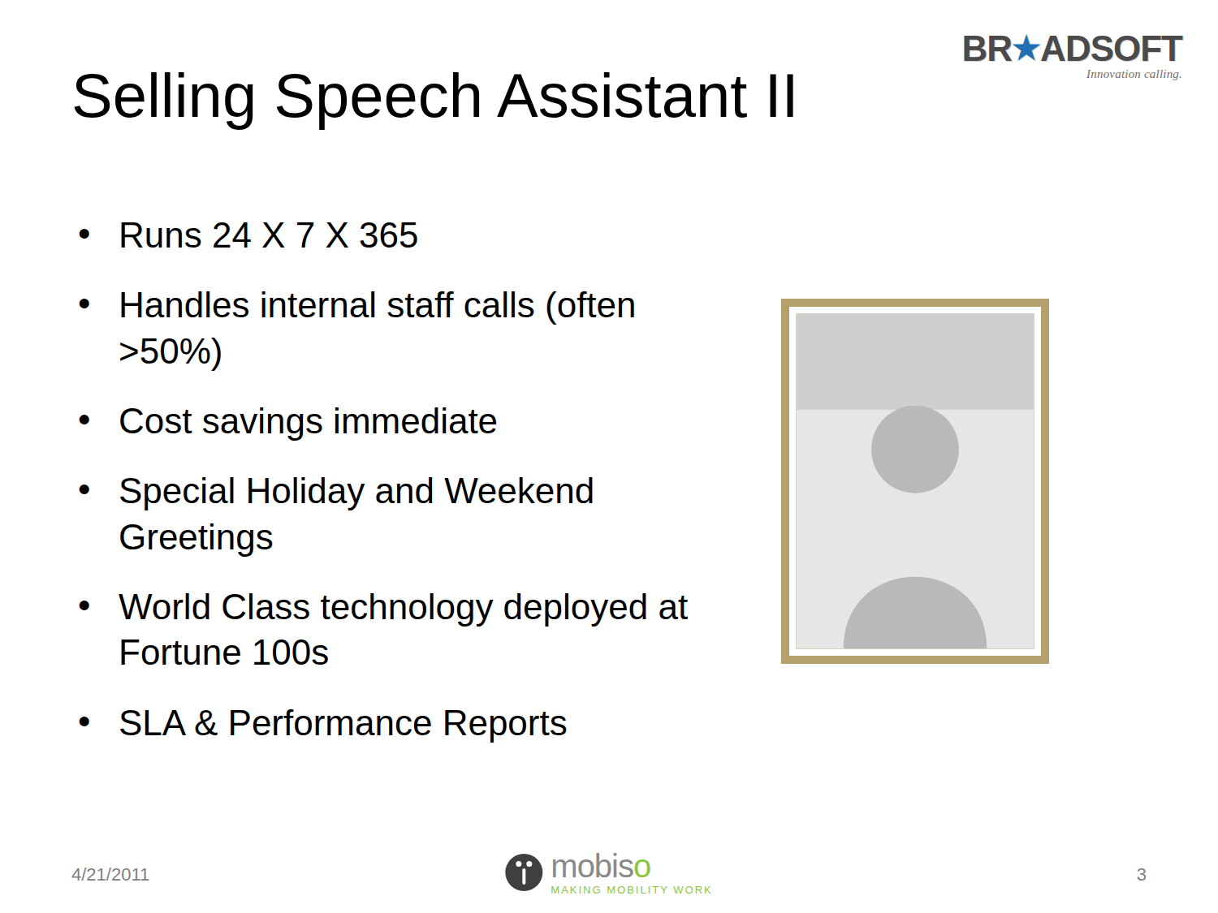BR★ADSOFT
Innovation calling.
Selling Speech Assistant II
Runs 24 X 7 X 365
Handles internal staff calls (often >50%)
Cost savings immediate
Special Holiday and Weekend Greetings
World Class technology deployed at Fortune 100s
SLA & Performance Reports
4/21/2011
mobiso
MAKING MOBILITY WORK
3